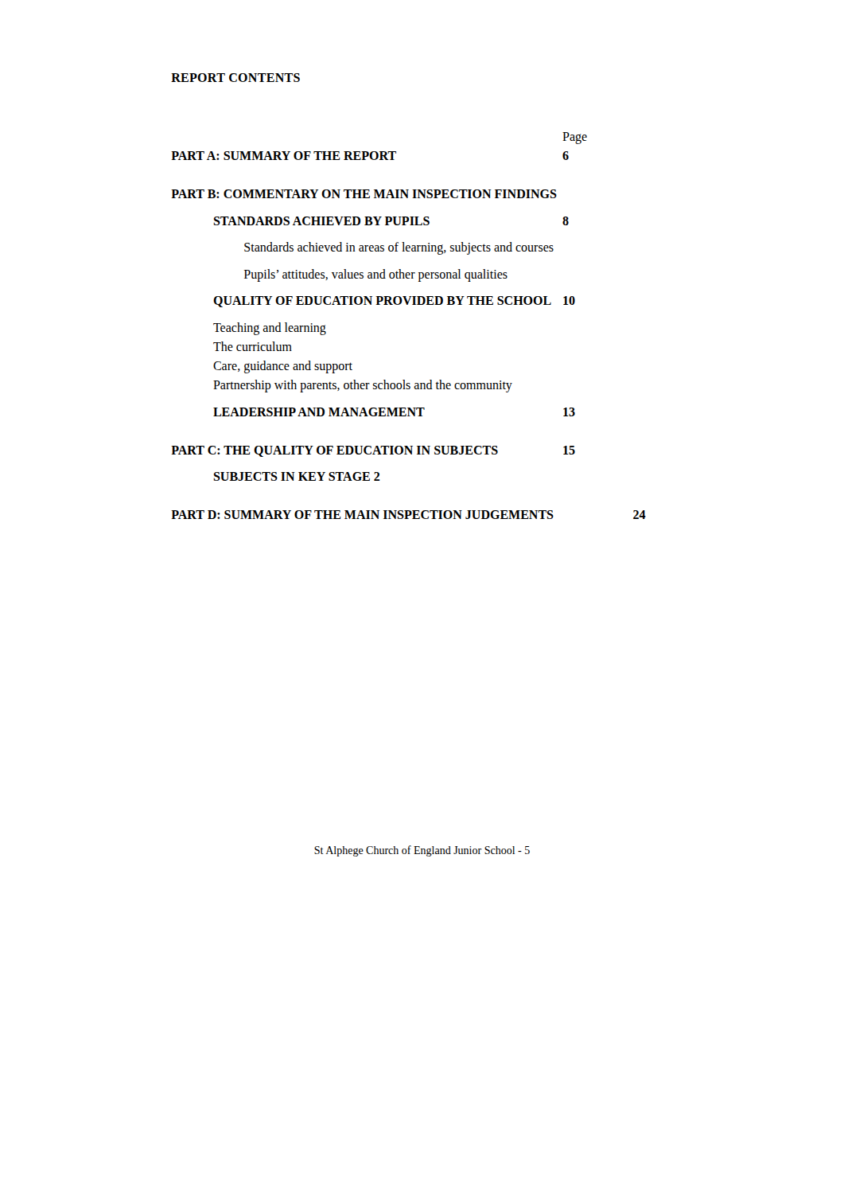REPORT CONTENTS
| | Page | |
| PART A: SUMMARY OF THE REPORT | 6 | |
| PART B: COMMENTARY ON THE MAIN INSPECTION FINDINGS | | |
| STANDARDS ACHIEVED BY PUPILS | 8 | |
| Standards achieved in areas of learning, subjects and courses | | |
| Pupils’ attitudes, values and other personal qualities | | |
| QUALITY OF EDUCATION PROVIDED BY THE SCHOOL | 10 | |
| Teaching and learning | | |
| The curriculum | | |
| Care, guidance and support | | |
| Partnership with parents, other schools and the community | | |
| LEADERSHIP AND MANAGEMENT | 13 | |
| PART C: THE QUALITY OF EDUCATION IN SUBJECTS | 15 | |
| SUBJECTS IN KEY STAGE 2 | | |
| PART D: SUMMARY OF THE MAIN INSPECTION JUDGEMENTS | | 24 |
St Alphege Church of England Junior School - 5